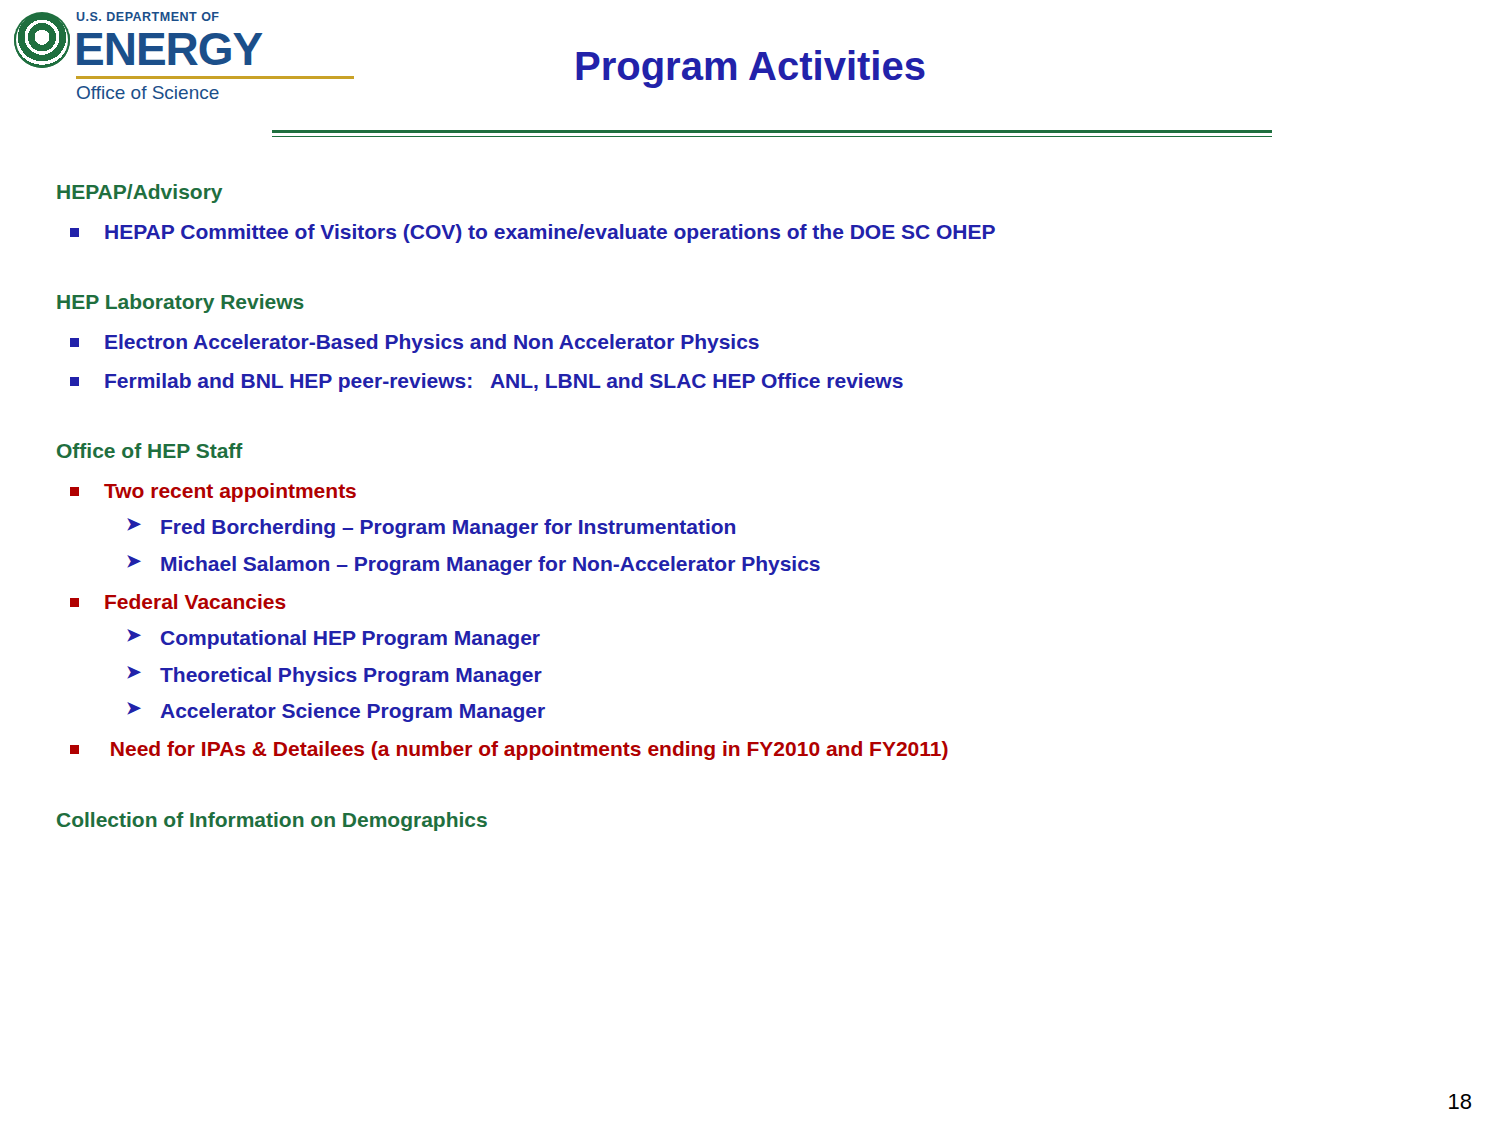U.S. DEPARTMENT OF
ENERGY
Office of Science
Program Activities
HEPAP/Advisory
HEPAP Committee of Visitors (COV) to examine/evaluate operations of the DOE SC OHEP
HEP Laboratory Reviews
Electron Accelerator-Based Physics and Non Accelerator Physics
Fermilab and BNL HEP peer-reviews: ANL, LBNL and SLAC HEP Office reviews
Office of HEP Staff
Two recent appointments
Fred Borcherding – Program Manager for Instrumentation
Michael Salamon – Program Manager for Non-Accelerator Physics
Federal Vacancies
Computational HEP Program Manager
Theoretical Physics Program Manager
Accelerator Science Program Manager
Need for IPAs & Detailees (a number of appointments ending in FY2010 and FY2011)
Collection of Information on Demographics
18